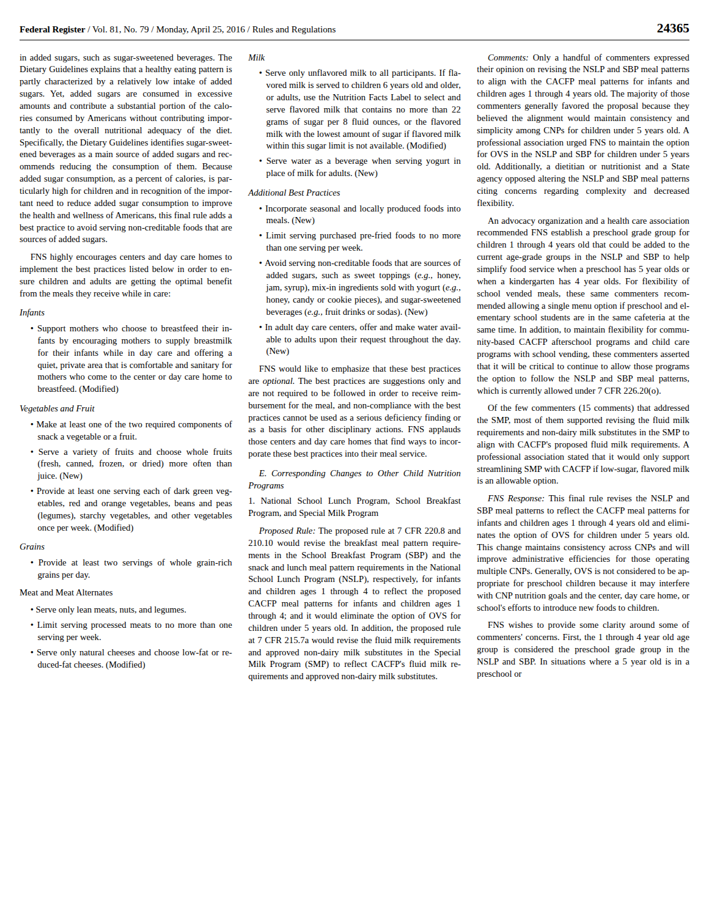Federal Register / Vol. 81, No. 79 / Monday, April 25, 2016 / Rules and Regulations
24365
in added sugars, such as sugar-sweetened beverages. The Dietary Guidelines explains that a healthy eating pattern is partly characterized by a relatively low intake of added sugars. Yet, added sugars are consumed in excessive amounts and contribute a substantial portion of the calories consumed by Americans without contributing importantly to the overall nutritional adequacy of the diet. Specifically, the Dietary Guidelines identifies sugar-sweetened beverages as a main source of added sugars and recommends reducing the consumption of them. Because added sugar consumption, as a percent of calories, is particularly high for children and in recognition of the important need to reduce added sugar consumption to improve the health and wellness of Americans, this final rule adds a best practice to avoid serving non-creditable foods that are sources of added sugars.
FNS highly encourages centers and day care homes to implement the best practices listed below in order to ensure children and adults are getting the optimal benefit from the meals they receive while in care:
Infants
Support mothers who choose to breastfeed their infants by encouraging mothers to supply breastmilk for their infants while in day care and offering a quiet, private area that is comfortable and sanitary for mothers who come to the center or day care home to breastfeed. (Modified)
Vegetables and Fruit
Make at least one of the two required components of snack a vegetable or a fruit.
Serve a variety of fruits and choose whole fruits (fresh, canned, frozen, or dried) more often than juice. (New)
Provide at least one serving each of dark green vegetables, red and orange vegetables, beans and peas (legumes), starchy vegetables, and other vegetables once per week. (Modified)
Grains
Provide at least two servings of whole grain-rich grains per day.
Meat and Meat Alternates
Serve only lean meats, nuts, and legumes.
Limit serving processed meats to no more than one serving per week.
Serve only natural cheeses and choose low-fat or reduced-fat cheeses. (Modified)
Milk
Serve only unflavored milk to all participants. If flavored milk is served to children 6 years old and older, or adults, use the Nutrition Facts Label to select and serve flavored milk that contains no more than 22 grams of sugar per 8 fluid ounces, or the flavored milk with the lowest amount of sugar if flavored milk within this sugar limit is not available. (Modified)
Serve water as a beverage when serving yogurt in place of milk for adults. (New)
Additional Best Practices
Incorporate seasonal and locally produced foods into meals. (New)
Limit serving purchased pre-fried foods to no more than one serving per week.
Avoid serving non-creditable foods that are sources of added sugars, such as sweet toppings (e.g., honey, jam, syrup), mix-in ingredients sold with yogurt (e.g., honey, candy or cookie pieces), and sugar-sweetened beverages (e.g., fruit drinks or sodas). (New)
In adult day care centers, offer and make water available to adults upon their request throughout the day. (New)
FNS would like to emphasize that these best practices are optional. The best practices are suggestions only and are not required to be followed in order to receive reimbursement for the meal, and non-compliance with the best practices cannot be used as a serious deficiency finding or as a basis for other disciplinary actions. FNS applauds those centers and day care homes that find ways to incorporate these best practices into their meal service.
E. Corresponding Changes to Other Child Nutrition Programs
1. National School Lunch Program, School Breakfast Program, and Special Milk Program
Proposed Rule: The proposed rule at 7 CFR 220.8 and 210.10 would revise the breakfast meal pattern requirements in the School Breakfast Program (SBP) and the snack and lunch meal pattern requirements in the National School Lunch Program (NSLP), respectively, for infants and children ages 1 through 4 to reflect the proposed CACFP meal patterns for infants and children ages 1 through 4; and it would eliminate the option of OVS for children under 5 years old. In addition, the proposed rule at 7 CFR 215.7a would revise the fluid milk requirements and approved non-dairy milk substitutes in the Special Milk Program (SMP) to reflect CACFP's fluid milk requirements and approved non-dairy milk substitutes.
Comments: Only a handful of commenters expressed their opinion on revising the NSLP and SBP meal patterns to align with the CACFP meal patterns for infants and children ages 1 through 4 years old. The majority of those commenters generally favored the proposal because they believed the alignment would maintain consistency and simplicity among CNPs for children under 5 years old. A professional association urged FNS to maintain the option for OVS in the NSLP and SBP for children under 5 years old. Additionally, a dietitian or nutritionist and a State agency opposed altering the NSLP and SBP meal patterns citing concerns regarding complexity and decreased flexibility.
An advocacy organization and a health care association recommended FNS establish a preschool grade group for children 1 through 4 years old that could be added to the current age-grade groups in the NSLP and SBP to help simplify food service when a preschool has 5 year olds or when a kindergarten has 4 year olds. For flexibility of school vended meals, these same commenters recommended allowing a single menu option if preschool and elementary school students are in the same cafeteria at the same time. In addition, to maintain flexibility for community-based CACFP afterschool programs and child care programs with school vending, these commenters asserted that it will be critical to continue to allow those programs the option to follow the NSLP and SBP meal patterns, which is currently allowed under 7 CFR 226.20(o).
Of the few commenters (15 comments) that addressed the SMP, most of them supported revising the fluid milk requirements and non-dairy milk substitutes in the SMP to align with CACFP's proposed fluid milk requirements. A professional association stated that it would only support streamlining SMP with CACFP if low-sugar, flavored milk is an allowable option.
FNS Response: This final rule revises the NSLP and SBP meal patterns to reflect the CACFP meal patterns for infants and children ages 1 through 4 years old and eliminates the option of OVS for children under 5 years old. This change maintains consistency across CNPs and will improve administrative efficiencies for those operating multiple CNPs. Generally, OVS is not considered to be appropriate for preschool children because it may interfere with CNP nutrition goals and the center, day care home, or school's efforts to introduce new foods to children.
FNS wishes to provide some clarity around some of commenters' concerns. First, the 1 through 4 year old age group is considered the preschool grade group in the NSLP and SBP. In situations where a 5 year old is in a preschool or